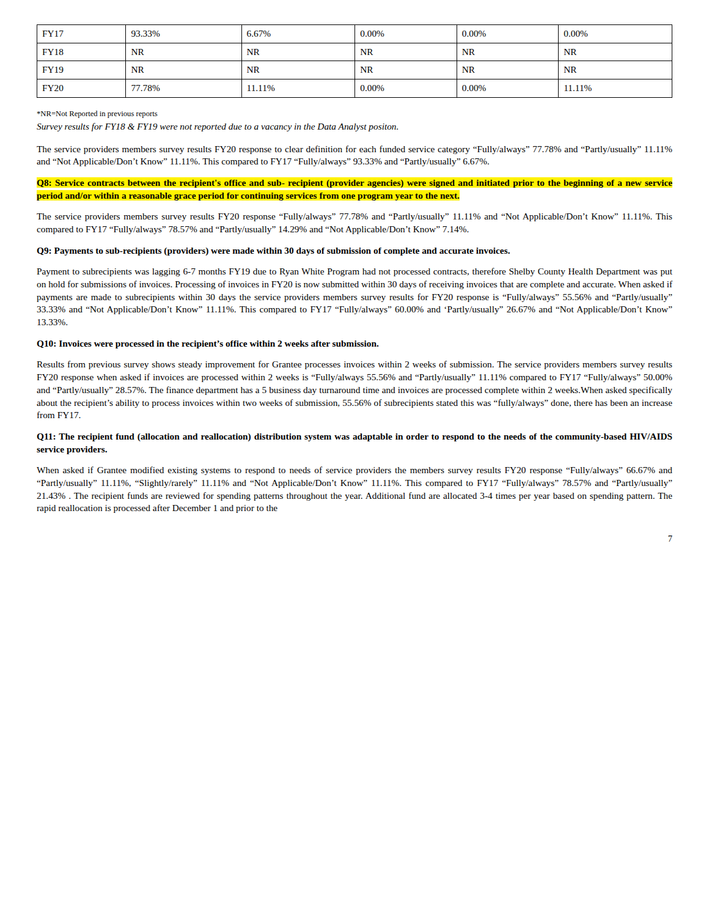| FY17 | 93.33% | 6.67% | 0.00% | 0.00% | 0.00% |
| FY18 | NR | NR | NR | NR | NR |
| FY19 | NR | NR | NR | NR | NR |
| FY20 | 77.78% | 11.11% | 0.00% | 0.00% | 11.11% |
*NR=Not Reported in previous reports
Survey results for FY18 & FY19 were not reported due to a vacancy in the Data Analyst positon.
The service providers members survey results FY20 response to clear definition for each funded service category “Fully/always” 77.78% and “Partly/usually” 11.11% and “Not Applicable/Don’t Know” 11.11%. This compared to FY17 “Fully/always” 93.33% and “Partly/usually” 6.67%.
Q8: Service contracts between the recipient's office and sub- recipient (provider agencies) were signed and initiated prior to the beginning of a new service period and/or within a reasonable grace period for continuing services from one program year to the next.
The service providers members survey results FY20 response “Fully/always” 77.78% and “Partly/usually” 11.11% and “Not Applicable/Don’t Know” 11.11%. This compared to FY17 “Fully/always” 78.57% and “Partly/usually” 14.29% and “Not Applicable/Don’t Know” 7.14%.
Q9: Payments to sub-recipients (providers) were made within 30 days of submission of complete and accurate invoices.
Payment to subrecipients was lagging 6-7 months FY19 due to Ryan White Program had not processed contracts, therefore Shelby County Health Department was put on hold for submissions of invoices. Processing of invoices in FY20 is now submitted within 30 days of receiving invoices that are complete and accurate. When asked if payments are made to subrecipients within 30 days the service providers members survey results for FY20 response is “Fully/always” 55.56% and “Partly/usually” 33.33% and “Not Applicable/Don’t Know” 11.11%. This compared to FY17 “Fully/always” 60.00% and ‘Partly/usually” 26.67% and “Not Applicable/Don’t Know” 13.33%.
Q10: Invoices were processed in the recipient’s office within 2 weeks after submission.
Results from previous survey shows steady improvement for Grantee processes invoices within 2 weeks of submission. The service providers members survey results FY20 response when asked if invoices are processed within 2 weeks is “Fully/always 55.56% and “Partly/usually” 11.11% compared to FY17 “Fully/always” 50.00% and “Partly/usually” 28.57%. The finance department has a 5 business day turnaround time and invoices are processed complete within 2 weeks.When asked specifically about the recipient’s ability to process invoices within two weeks of submission, 55.56% of subrecipients stated this was “fully/always” done, there has been an increase from FY17.
Q11: The recipient fund (allocation and reallocation) distribution system was adaptable in order to respond to the needs of the community-based HIV/AIDS service providers.
When asked if Grantee modified existing systems to respond to needs of service providers the members survey results FY20 response “Fully/always” 66.67% and “Partly/usually” 11.11%, “Slightly/rarely” 11.11% and “Not Applicable/Don’t Know” 11.11%. This compared to FY17 “Fully/always” 78.57% and “Partly/usually” 21.43% . The recipient funds are reviewed for spending patterns throughout the year. Additional fund are allocated 3-4 times per year based on spending pattern. The rapid reallocation is processed after December 1 and prior to the
7